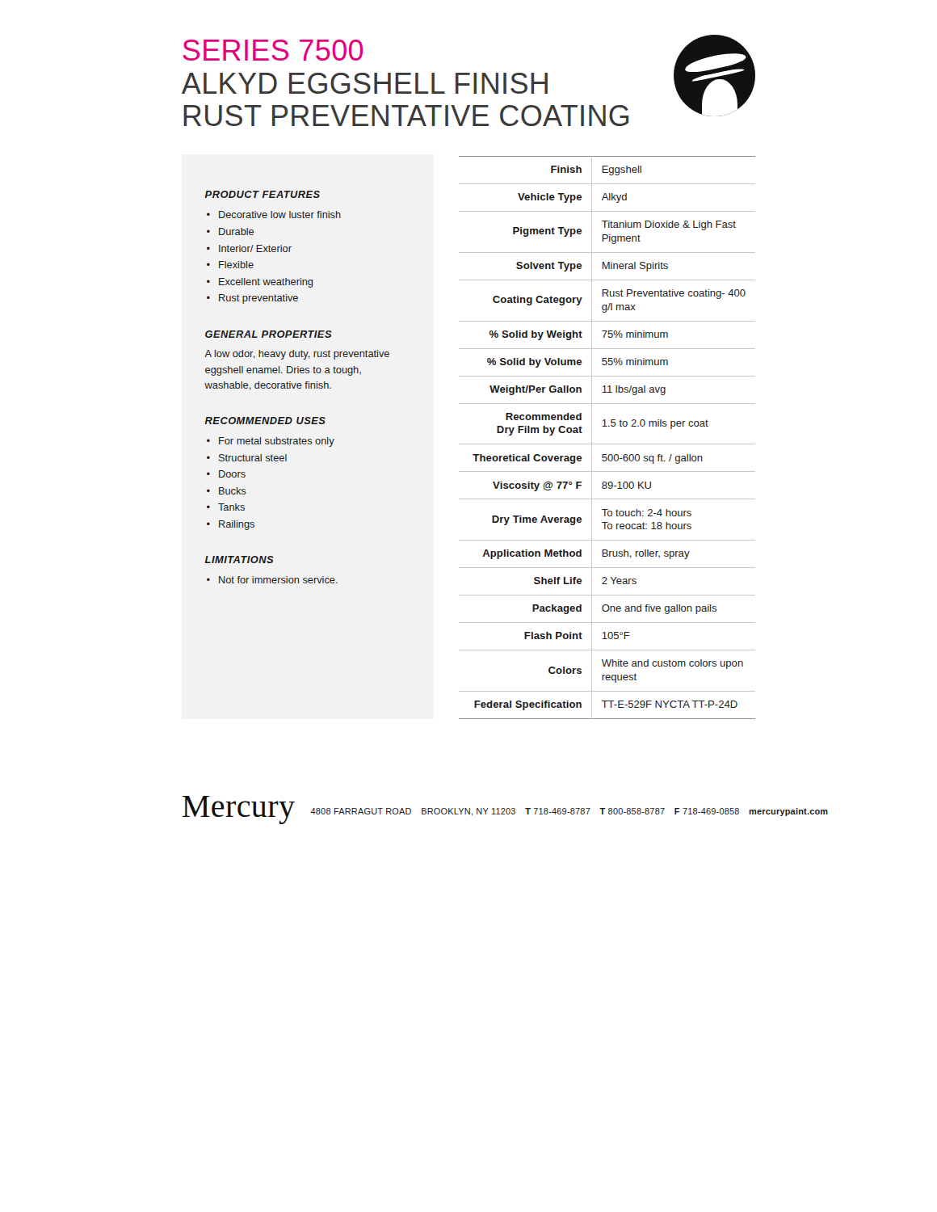Series 7500 Alkyd Eggshell Finish
Rust Preventative Coating
Product Features
Decorative low luster finish
Durable
Interior/ Exterior
Flexible
Excellent weathering
Rust preventative
General Properties
A low odor, heavy duty, rust preventative eggshell enamel. Dries to a tough, washable, decorative finish.
Recommended Uses
For metal substrates only
Structural steel
Doors
Bucks
Tanks
Railings
Limitations
Not for immersion service.
| Finish | Eggshell |
| Vehicle Type | Alkyd |
| Pigment Type | Titanium Dioxide & Ligh Fast Pigment |
| Solvent Type | Mineral Spirits |
| Coating Category | Rust Preventative coating- 400 g/l max |
| % Solid by Weight | 75% minimum |
| % Solid by Volume | 55% minimum |
| Weight/Per Gallon | 11 lbs/gal avg |
| Recommended Dry Film by Coat | 1.5 to 2.0 mils per coat |
| Theoretical Coverage | 500-600 sq ft. / gallon |
| Viscosity @ 77° F | 89-100 KU |
| Dry Time Average | To touch: 2-4 hours To reocat: 18 hours |
| Application Method | Brush, roller, spray |
| Shelf Life | 2 Years |
| Packaged | One and five gallon pails |
| Flash Point | 105°F |
| Colors | White and custom colors upon request |
| Federal Specification | TT-E-529F NYCTA TT-P-24D |
Mercury
4808 FARRAGUT ROAD BROOKLYN, NY 11203 T 718-469-8787 T 800-858-8787 F 718-469-0858 mercurypaint.com